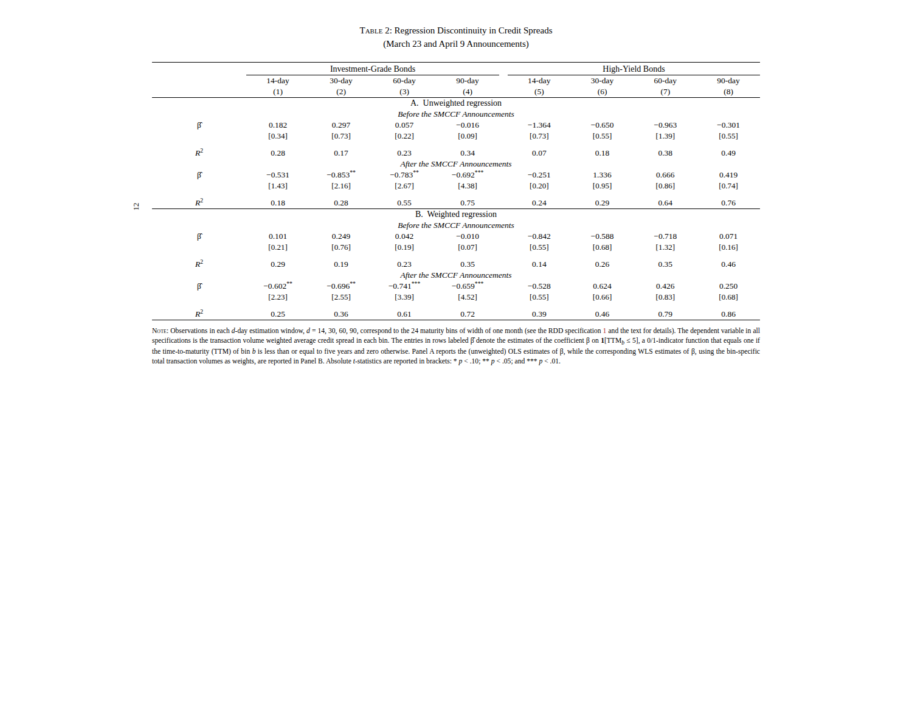12
Table 2: Regression Discontinuity in Credit Spreads
(March 23 and April 9 Announcements)
| | Investment-Grade Bonds | | High-Yield Bonds |
| | 14-day | 30-day | 60-day | 90-day | | 14-day | 30-day | 60-day | 90-day |
| | (1) | (2) | (3) | (4) | | (5) | (6) | (7) | (8) |
| A. Unweighted regression |
| Before the SMCCF Announcements |
| β̂ | 0.182 | 0.297 | 0.057 | −0.016 | | −1.364 | −0.650 | −0.963 | −0.301 |
| | [0.34] | [0.73] | [0.22] | [0.09] | | [0.73] | [0.55] | [1.39] | [0.55] |
| R 2 | 0.28 | 0.17 | 0.23 | 0.34 | | 0.07 | 0.18 | 0.38 | 0.49 |
| After the SMCCF Announcements |
| β̂ | −0.531 | −0.853 ** | −0.783 ** | −0.692 *** | | −0.251 | 1.336 | 0.666 | 0.419 |
| | [1.43] | [2.16] | [2.67] | [4.38] | | [0.20] | [0.95] | [0.86] | [0.74] |
| R 2 | 0.18 | 0.28 | 0.55 | 0.75 | | 0.24 | 0.29 | 0.64 | 0.76 |
| B. Weighted regression |
| Before the SMCCF Announcements |
| β̂ | 0.101 | 0.249 | 0.042 | −0.010 | | −0.842 | −0.588 | −0.718 | 0.071 |
| | [0.21] | [0.76] | [0.19] | [0.07] | | [0.55] | [0.68] | [1.32] | [0.16] |
| R 2 | 0.29 | 0.19 | 0.23 | 0.35 | | 0.14 | 0.26 | 0.35 | 0.46 |
| After the SMCCF Announcements |
| β̂ | −0.602 ** | −0.696 ** | −0.741 *** | −0.659 *** | | −0.528 | 0.624 | 0.426 | 0.250 |
| | [2.23] | [2.55] | [3.39] | [4.52] | | [0.55] | [0.66] | [0.83] | [0.68] |
| R 2 | 0.25 | 0.36 | 0.61 | 0.72 | | 0.39 | 0.46 | 0.79 | 0.86 |
Note: Observations in each d-day estimation window, d = 14, 30, 60, 90, correspond to the 24 maturity bins of width of one month (see the RDD specification 1 and the text for details). The dependent variable in all specifications is the transaction volume weighted average credit spread in each bin. The entries in rows labeled β̂ denote the estimates of the coefficient β on 1[TTMb ≤ 5], a 0/1-indicator function that equals one if the time-to-maturity (TTM) of bin b is less than or equal to five years and zero otherwise. Panel A reports the (unweighted) OLS estimates of β, while the corresponding WLS estimates of β, using the bin-specific total transaction volumes as weights, are reported in Panel B. Absolute t-statistics are reported in brackets: * p < .10; ** p < .05; and *** p < .01.